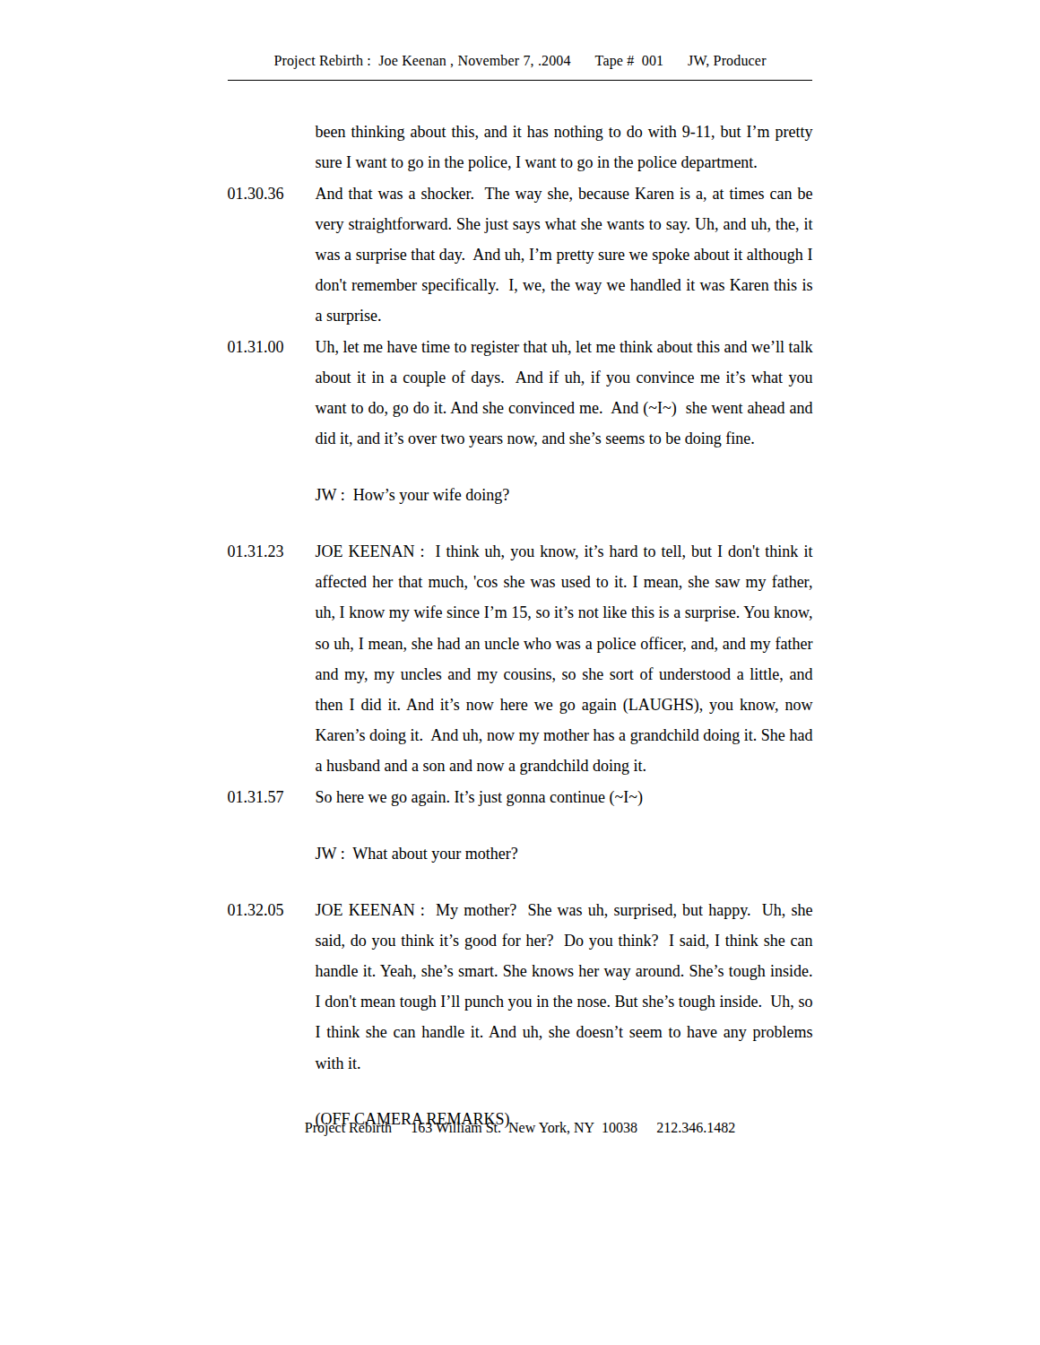Project Rebirth : Joe Keenan , November 7, .2004 Tape # 001 JW, Producer
| | been thinking about this, and it has nothing to do with 9-11, but I’m pretty sure I want to go in the police, I want to go in the police department. |
| 01.30.36 | And that was a shocker. The way she, because Karen is a, at times can be very straightforward. She just says what she wants to say. Uh, and uh, the, it was a surprise that day. And uh, I’m pretty sure we spoke about it although I don't remember specifically. I, we, the way we handled it was Karen this is a surprise. |
| 01.31.00 | Uh, let me have time to register that uh, let me think about this and we’ll talk about it in a couple of days. And if uh, if you convince me it’s what you want to do, go do it. And she convinced me. And (~I~) she went ahead and did it, and it’s over two years now, and she’s seems to be doing fine. |
| | JW : How’s your wife doing? |
| 01.31.23 | JOE KEENAN : I think uh, you know, it’s hard to tell, but I don't think it affected her that much, 'cos she was used to it. I mean, she saw my father, uh, I know my wife since I’m 15, so it’s not like this is a surprise. You know, so uh, I mean, she had an uncle who was a police officer, and, and my father and my, my uncles and my cousins, so she sort of understood a little, and then I did it. And it’s now here we go again (LAUGHS), you know, now Karen’s doing it. And uh, now my mother has a grandchild doing it. She had a husband and a son and now a grandchild doing it. |
| 01.31.57 | So here we go again. It’s just gonna continue (~I~) |
| | JW : What about your mother? |
| 01.32.05 | JOE KEENAN : My mother? She was uh, surprised, but happy. Uh, she said, do you think it’s good for her? Do you think? I said, I think she can handle it. Yeah, she’s smart. She knows her way around. She’s tough inside. I don't mean tough I’ll punch you in the nose. But she’s tough inside. Uh, so I think she can handle it. And uh, she doesn’t seem to have any problems with it. |
| | (OFF CAMERA REMARKS) |
Project Rebirth 163 William St. New York, NY 10038 212.346.1482